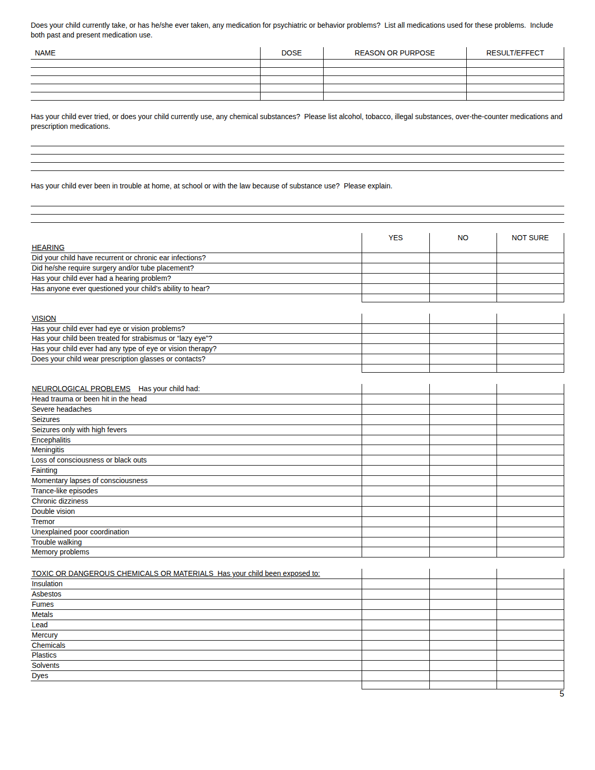Does your child currently take, or has he/she ever taken, any medication for psychiatric or behavior problems? List all medications used for these problems. Include both past and present medication use.
| NAME | DOSE | REASON OR PURPOSE | RESULT/EFFECT |
| --- | --- | --- | --- |
Has your child ever tried, or does your child currently use, any chemical substances? Please list alcohol, tobacco, illegal substances, over-the-counter medications and prescription medications.
Has your child ever been in trouble at home, at school or with the law because of substance use? Please explain.
| | YES | NO | NOT SURE |
| HEARING | | | |
| Did your child have recurrent or chronic ear infections? | | | |
| Did he/she require surgery and/or tube placement? | | | |
| Has your child ever had a hearing problem? | | | |
| Has anyone ever questioned your child’s ability to hear? | | | |
| VISION | | | |
| Has your child ever had eye or vision problems? | | | |
| Has your child been treated for strabismus or “lazy eye”? | | | |
| Has your child ever had any type of eye or vision therapy? | | | |
| Does your child wear prescription glasses or contacts? | | | |
| NEUROLOGICAL PROBLEMS Has your child had: | | | |
| Head trauma or been hit in the head | | | |
| Severe headaches | | | |
| Seizures | | | |
| Seizures only with high fevers | | | |
| Encephalitis | | | |
| Meningitis | | | |
| Loss of consciousness or black outs | | | |
| Fainting | | | |
| Momentary lapses of consciousness | | | |
| Trance-like episodes | | | |
| Chronic dizziness | | | |
| Double vision | | | |
| Tremor | | | |
| Unexplained poor coordination | | | |
| Trouble walking | | | |
| Memory problems | | | |
| TOXIC OR DANGEROUS CHEMICALS OR MATERIALS Has your child been exposed to: | | | |
| Insulation | | | |
| Asbestos | | | |
| Fumes | | | |
| Metals | | | |
| Lead | | | |
| Mercury | | | |
| Chemicals | | | |
| Plastics | | | |
| Solvents | | | |
| Dyes | | | |
5